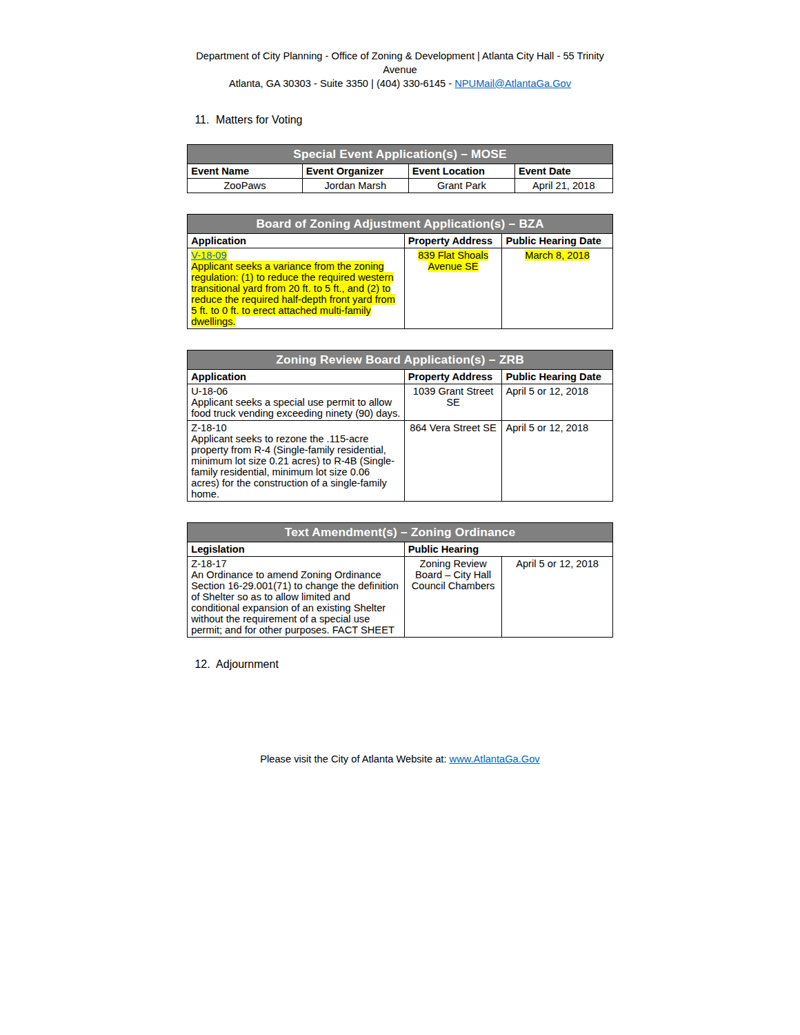Department of City Planning - Office of Zoning & Development | Atlanta City Hall - 55 Trinity Avenue
Atlanta, GA 30303 - Suite 3350 | (404) 330-6145 - NPUMail@AtlantaGa.Gov
11. Matters for Voting
| Special Event Application(s) – MOSE |
| --- |
| Event Name | Event Organizer | Event Location | Event Date |
| ZooPaws | Jordan Marsh | Grant Park | April 21, 2018 |
| Board of Zoning Adjustment Application(s) – BZA |
| --- |
| Application | Property Address | Public Hearing Date |
| V-18-09 Applicant seeks a variance from the zoning regulation: (1) to reduce the required western transitional yard from 20 ft. to 5 ft., and (2) to reduce the required half-depth front yard from 5 ft. to 0 ft. to erect attached multi-family dwellings. | 839 Flat Shoals Avenue SE | March 8, 2018 |
| Zoning Review Board Application(s) – ZRB |
| --- |
| Application | Property Address | Public Hearing Date |
| U-18-06 Applicant seeks a special use permit to allow food truck vending exceeding ninety (90) days. | 1039 Grant Street SE | April 5 or 12, 2018 |
| Z-18-10 Applicant seeks to rezone the .115-acre property from R-4 (Single-family residential, minimum lot size 0.21 acres) to R-4B (Single-family residential, minimum lot size 0.06 acres) for the construction of a single-family home. | 864 Vera Street SE | April 5 or 12, 2018 |
| Text Amendment(s) – Zoning Ordinance |
| --- |
| Legislation | Public Hearing |
| Z-18-17 An Ordinance to amend Zoning Ordinance Section 16-29.001(71) to change the definition of Shelter so as to allow limited and conditional expansion of an existing Shelter without the requirement of a special use permit; and for other purposes. FACT SHEET | Zoning Review Board – City Hall Council Chambers | April 5 or 12, 2018 |
12. Adjournment
Please visit the City of Atlanta Website at: www.AtlantaGa.Gov